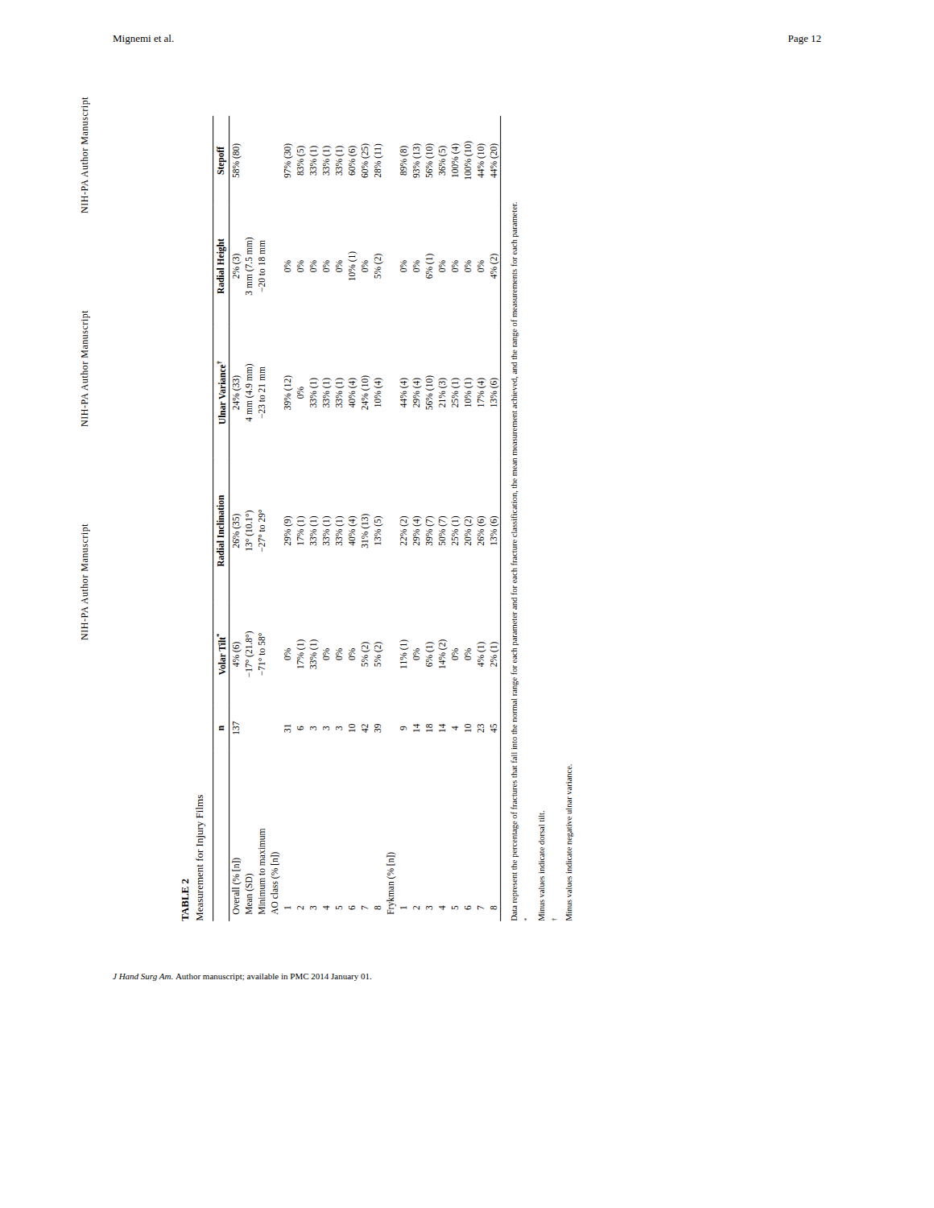NIH-PA Author Manuscript NIH-PA Author Manuscript NIH-PA Author Manuscript
Mignemi et al.
Page 12
TABLE 2
Measurement for Injury Films
| | n | Volar Tilt * | Radial Inclination | Ulnar Variance † | Radial Height | Stepoff |
| --- | --- | --- | --- | --- | --- | --- |
| Overall (% [n]) | 137 | 4% (6) | 26% (35) | 24% (33) | 2% (3) | 58% (80) |
| Mean (SD) | | −17° (21.8°) | 13° (10.1°) | 4 mm (4.9 mm) | 3 mm (7.5 mm) | |
| Minimum to maximum | | −71° to 58° | −27° to 29° | −23 to 21 mm | −20 to 18 mm | |
| AO class (% [n]) | | | | | | |
| 1 | 31 | 0% | 29% (9) | 39% (12) | 0% | 97% (30) |
| 2 | 6 | 17% (1) | 17% (1) | 0% | 0% | 83% (5) |
| 3 | 3 | 33% (1) | 33% (1) | 33% (1) | 0% | 33% (1) |
| 4 | 3 | 0% | 33% (1) | 33% (1) | 0% | 33% (1) |
| 5 | 3 | 0% | 33% (1) | 33% (1) | 0% | 33% (1) |
| 6 | 10 | 0% | 40% (4) | 40% (4) | 10% (1) | 60% (6) |
| 7 | 42 | 5% (2) | 31% (13) | 24% (10) | 0% | 60% (25) |
| 8 | 39 | 5% (2) | 13% (5) | 10% (4) | 5% (2) | 28% (11) |
| Frykman (% [n]) | | | | | | |
| 1 | 9 | 11% (1) | 22% (2) | 44% (4) | 0% | 89% (8) |
| 2 | 14 | 0% | 29% (4) | 29% (4) | 0% | 93% (13) |
| 3 | 18 | 6% (1) | 39% (7) | 56% (10) | 6% (1) | 56% (10) |
| 4 | 14 | 14% (2) | 50% (7) | 21% (3) | 0% | 36% (5) |
| 5 | 4 | 0% | 25% (1) | 25% (1) | 0% | 100% (4) |
| 6 | 10 | 0% | 20% (2) | 10% (1) | 0% | 100% (10) |
| 7 | 23 | 4% (1) | 26% (6) | 17% (4) | 0% | 44% (10) |
| 8 | 45 | 2% (1) | 13% (6) | 13% (6) | 4% (2) | 44% (20) |
Data represent the percentage of fractures that fall into the normal range for each parameter and for each fracture classification, the mean measurement achieved, and the range of measurements for each parameter.
*
Minus values indicate dorsal tilt.
†
Minus values indicate negative ulnar variance.
J Hand Surg Am. Author manuscript; available in PMC 2014 January 01.